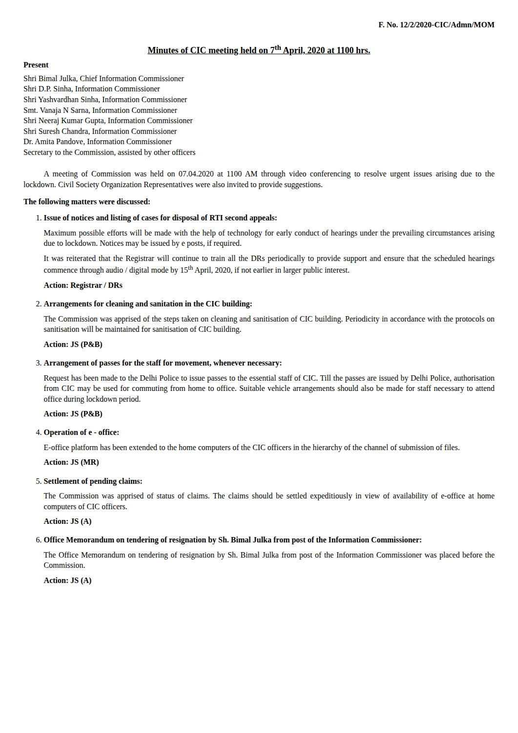F. No. 12/2/2020-CIC/Admn/MOM
Minutes of CIC meeting held on 7th April, 2020 at 1100 hrs.
Present
Shri Bimal Julka, Chief Information Commissioner
Shri D.P. Sinha, Information Commissioner
Shri Yashvardhan Sinha, Information Commissioner
Smt. Vanaja N Sarna, Information Commissioner
Shri Neeraj Kumar Gupta, Information Commissioner
Shri Suresh Chandra, Information Commissioner
Dr. Amita Pandove, Information Commissioner
Secretary to the Commission, assisted by other officers
A meeting of Commission was held on 07.04.2020 at 1100 AM through video conferencing to resolve urgent issues arising due to the lockdown. Civil Society Organization Representatives were also invited to provide suggestions.
The following matters were discussed:
Issue of notices and listing of cases for disposal of RTI second appeals:
Maximum possible efforts will be made with the help of technology for early conduct of hearings under the prevailing circumstances arising due to lockdown. Notices may be issued by e posts, if required.
It was reiterated that the Registrar will continue to train all the DRs periodically to provide support and ensure that the scheduled hearings commence through audio / digital mode by 15th April, 2020, if not earlier in larger public interest.
Action: Registrar / DRs
Arrangements for cleaning and sanitation in the CIC building:
The Commission was apprised of the steps taken on cleaning and sanitisation of CIC building. Periodicity in accordance with the protocols on sanitisation will be maintained for sanitisation of CIC building.
Action: JS (P&B)
Arrangement of passes for the staff for movement, whenever necessary:
Request has been made to the Delhi Police to issue passes to the essential staff of CIC. Till the passes are issued by Delhi Police, authorisation from CIC may be used for commuting from home to office. Suitable vehicle arrangements should also be made for staff necessary to attend office during lockdown period.
Action: JS (P&B)
Operation of e - office:
E-office platform has been extended to the home computers of the CIC officers in the hierarchy of the channel of submission of files.
Action: JS (MR)
Settlement of pending claims:
The Commission was apprised of status of claims. The claims should be settled expeditiously in view of availability of e-office at home computers of CIC officers.
Action: JS (A)
Office Memorandum on tendering of resignation by Sh. Bimal Julka from post of the Information Commissioner:
The Office Memorandum on tendering of resignation by Sh. Bimal Julka from post of the Information Commissioner was placed before the Commission.
Action: JS (A)